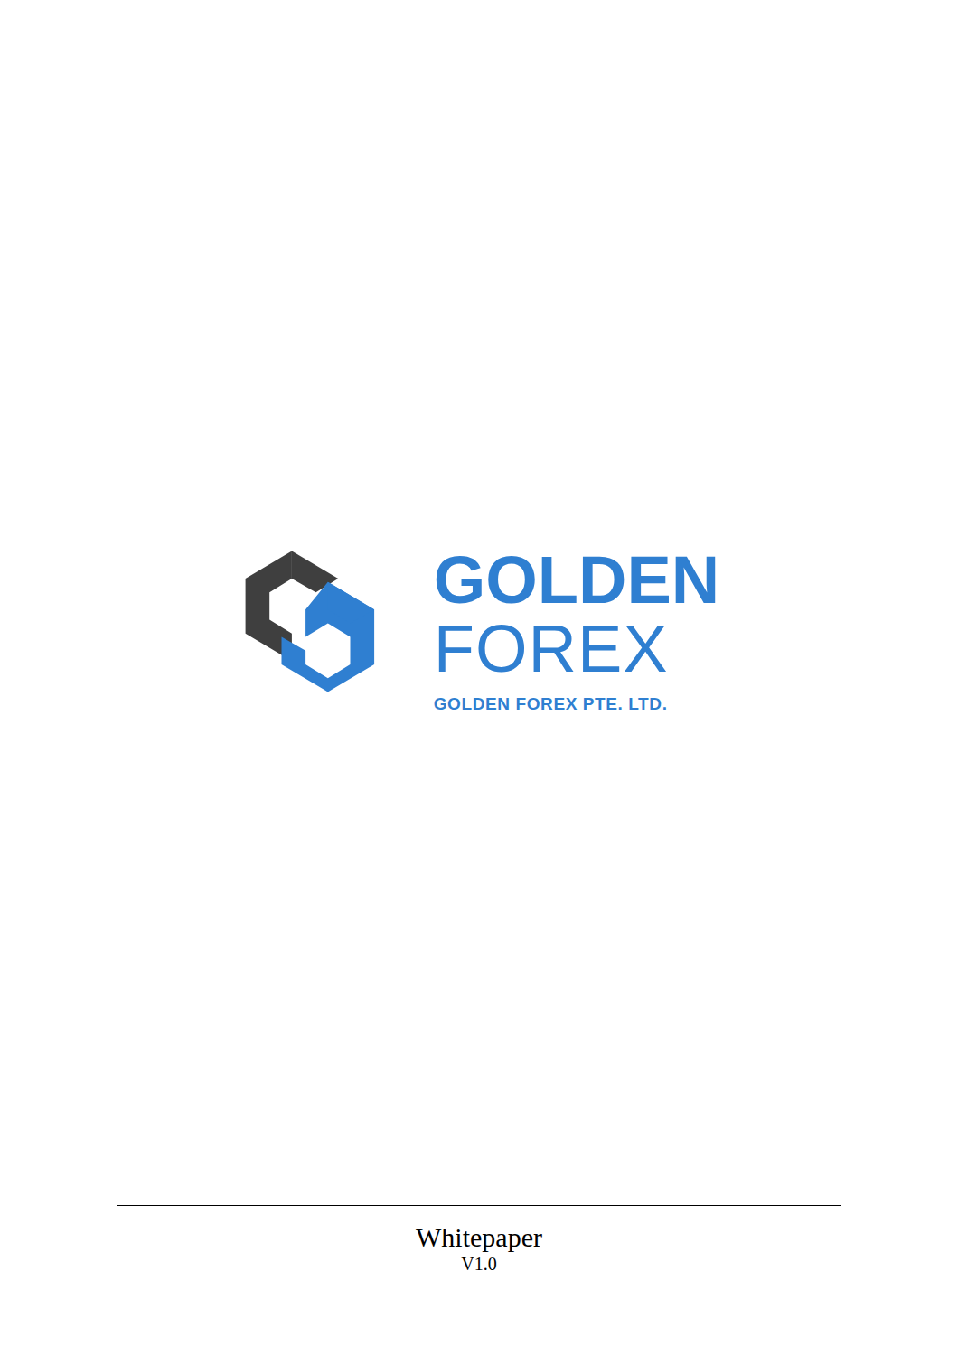GOLDEN
FOREX
GOLDEN FOREX PTE. LTD.
Whitepaper
V1.0